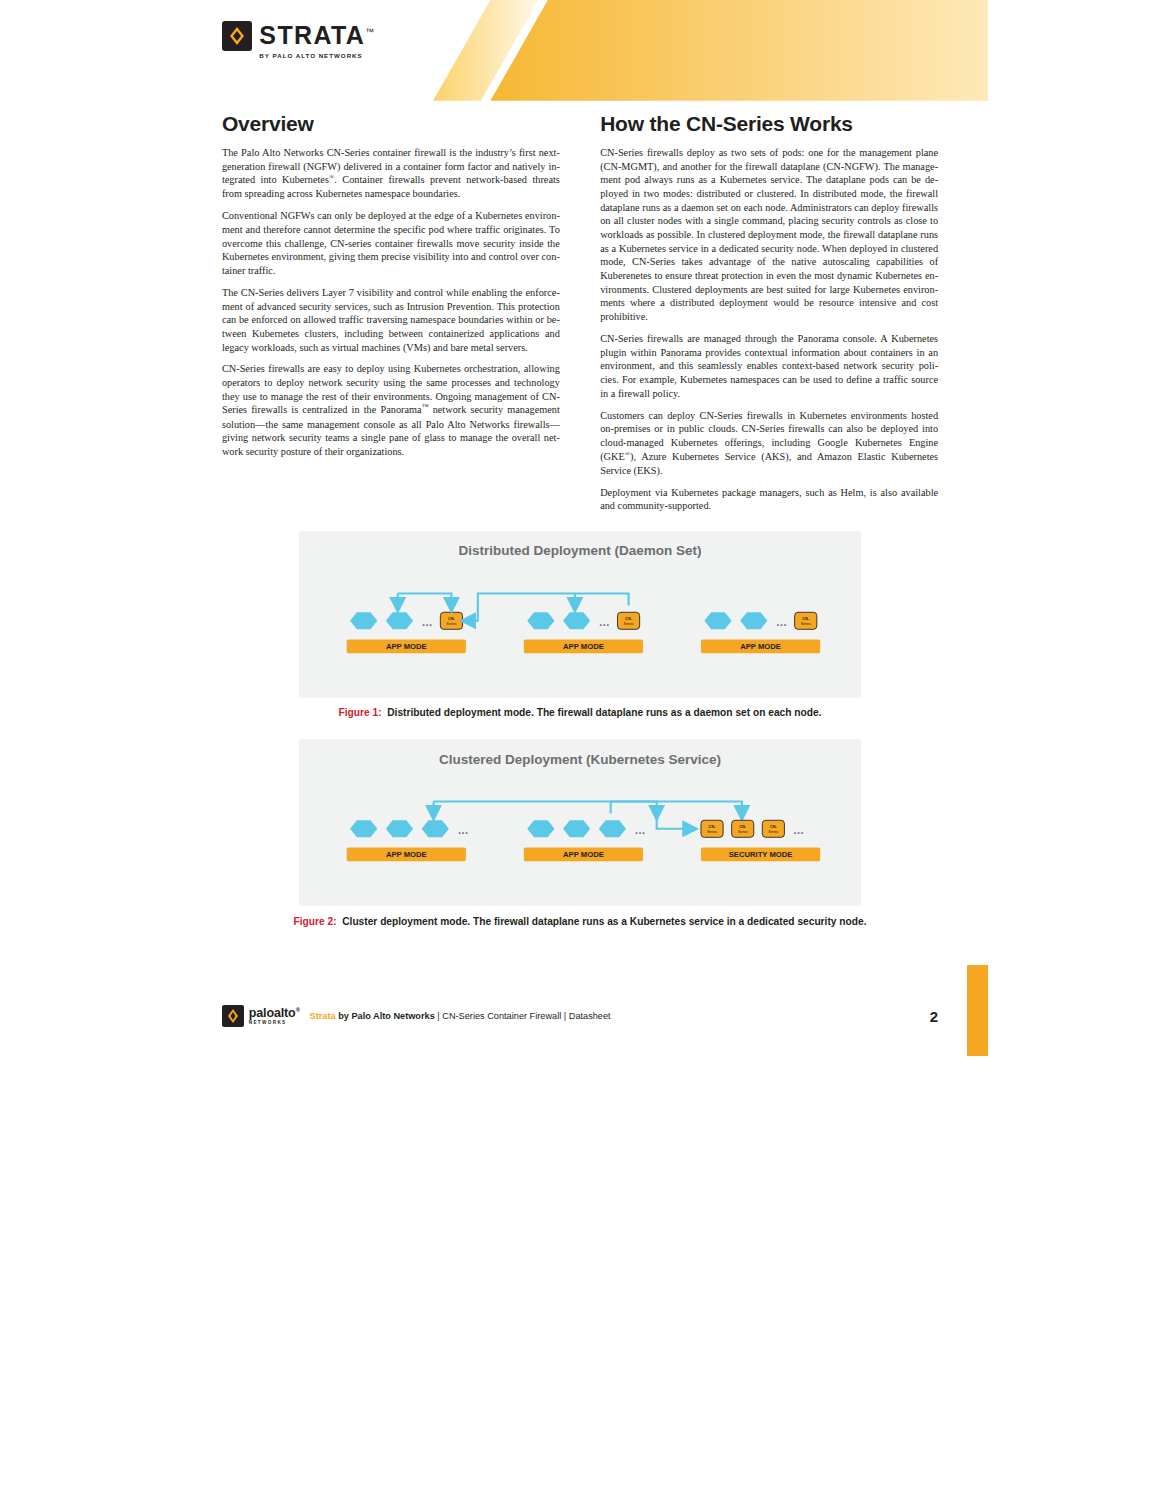STRATA™
BY PALO ALTO NETWORKS
Overview
The Palo Alto Networks CN-Series container firewall is the industry’s first next-generation firewall (NGFW) delivered in a container form factor and natively integrated into Kubernetes®. Container firewalls prevent network-based threats from spreading across Kubernetes namespace boundaries.
Conventional NGFWs can only be deployed at the edge of a Kubernetes environment and therefore cannot determine the specific pod where traffic originates. To overcome this challenge, CN-series container firewalls move security inside the Kubernetes environment, giving them precise visibility into and control over container traffic.
The CN-Series delivers Layer 7 visibility and control while enabling the enforcement of advanced security services, such as Intrusion Prevention. This protection can be enforced on allowed traffic traversing namespace boundaries within or between Kubernetes clusters, including between containerized applications and legacy workloads, such as virtual machines (VMs) and bare metal servers.
CN-Series firewalls are easy to deploy using Kubernetes orchestration, allowing operators to deploy network security using the same processes and technology they use to manage the rest of their environments. Ongoing management of CN-Series firewalls is centralized in the Panorama™ network security management solution—the same management console as all Palo Alto Networks firewalls—giving network security teams a single pane of glass to manage the overall network security posture of their organizations.
How the CN-Series Works
CN-Series firewalls deploy as two sets of pods: one for the management plane (CN-MGMT), and another for the firewall dataplane (CN-NGFW). The management pod always runs as a Kubernetes service. The dataplane pods can be deployed in two modes: distributed or clustered. In distributed mode, the firewall dataplane runs as a daemon set on each node. Administrators can deploy firewalls on all cluster nodes with a single command, placing security controls as close to workloads as possible. In clustered deployment mode, the firewall dataplane runs as a Kubernetes service in a dedicated security node. When deployed in clustered mode, CN-Series takes advantage of the native autoscaling capabilities of Kuberenetes to ensure threat protection in even the most dynamic Kubernetes environments. Clustered deployments are best suited for large Kubernetes environments where a distributed deployment would be resource intensive and cost prohibitive.
CN-Series firewalls are managed through the Panorama console. A Kubernetes plugin within Panorama provides contextual information about containers in an environment, and this seamlessly enables context-based network security policies. For example, Kubernetes namespaces can be used to define a traffic source in a firewall policy.
Customers can deploy CN-Series firewalls in Kubernetes environments hosted on-premises or in public clouds. CN-Series firewalls can also be deployed into cloud-managed Kubernetes offerings, including Google Kubernetes Engine (GKE®), Azure Kubernetes Service (AKS), and Amazon Elastic Kubernetes Service (EKS).
Deployment via Kubernetes package managers, such as Helm, is also available and community-supported.
Distributed Deployment (Daemon Set)
… CN- Series APP MODE … CN- Series APP MODE … CN- Series APP MODE
Figure 1: Distributed deployment mode. The firewall dataplane runs as a daemon set on each node.
Clustered Deployment (Kubernetes Service)
… APP MODE … APP MODE CN- Series CN- Series CN- Series … SECURITY MODE
Figure 2: Cluster deployment mode. The firewall dataplane runs as a Kubernetes service in a dedicated security node.
paloalto®NETWORKS
Strata by Palo Alto Networks | CN-Series Container Firewall | Datasheet
2